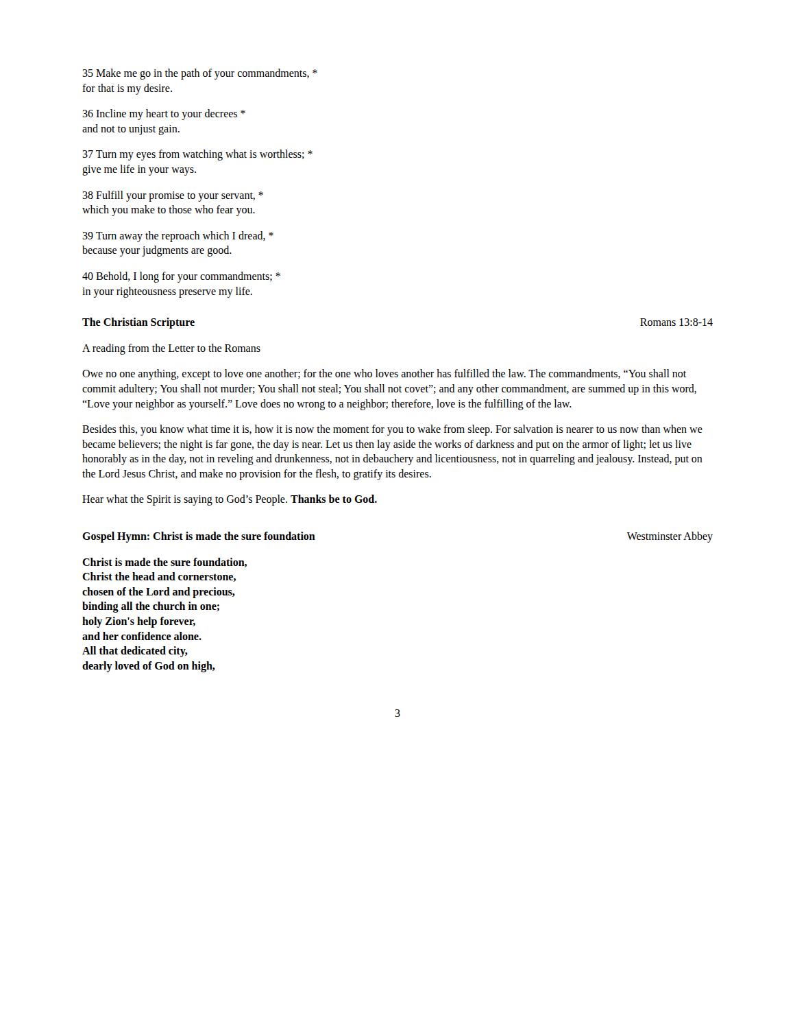35 Make me go in the path of your commandments, *
for that is my desire.
36 Incline my heart to your decrees *
and not to unjust gain.
37 Turn my eyes from watching what is worthless; *
give me life in your ways.
38 Fulfill your promise to your servant, *
which you make to those who fear you.
39 Turn away the reproach which I dread, *
because your judgments are good.
40 Behold, I long for your commandments; *
in your righteousness preserve my life.
The Christian Scripture Romans 13:8-14
A reading from the Letter to the Romans
Owe no one anything, except to love one another; for the one who loves another has fulfilled the law. The commandments, “You shall not commit adultery; You shall not murder; You shall not steal; You shall not covet”; and any other commandment, are summed up in this word, “Love your neighbor as yourself.” Love does no wrong to a neighbor; therefore, love is the fulfilling of the law.
Besides this, you know what time it is, how it is now the moment for you to wake from sleep. For salvation is nearer to us now than when we became believers; the night is far gone, the day is near. Let us then lay aside the works of darkness and put on the armor of light; let us live honorably as in the day, not in reveling and drunkenness, not in debauchery and licentiousness, not in quarreling and jealousy. Instead, put on the Lord Jesus Christ, and make no provision for the flesh, to gratify its desires.
Hear what the Spirit is saying to God’s People. Thanks be to God.
Gospel Hymn: Christ is made the sure foundation Westminster Abbey
Christ is made the sure foundation,
Christ the head and cornerstone,
chosen of the Lord and precious,
binding all the church in one;
holy Zion's help forever,
and her confidence alone.
All that dedicated city,
dearly loved of God on high,
3